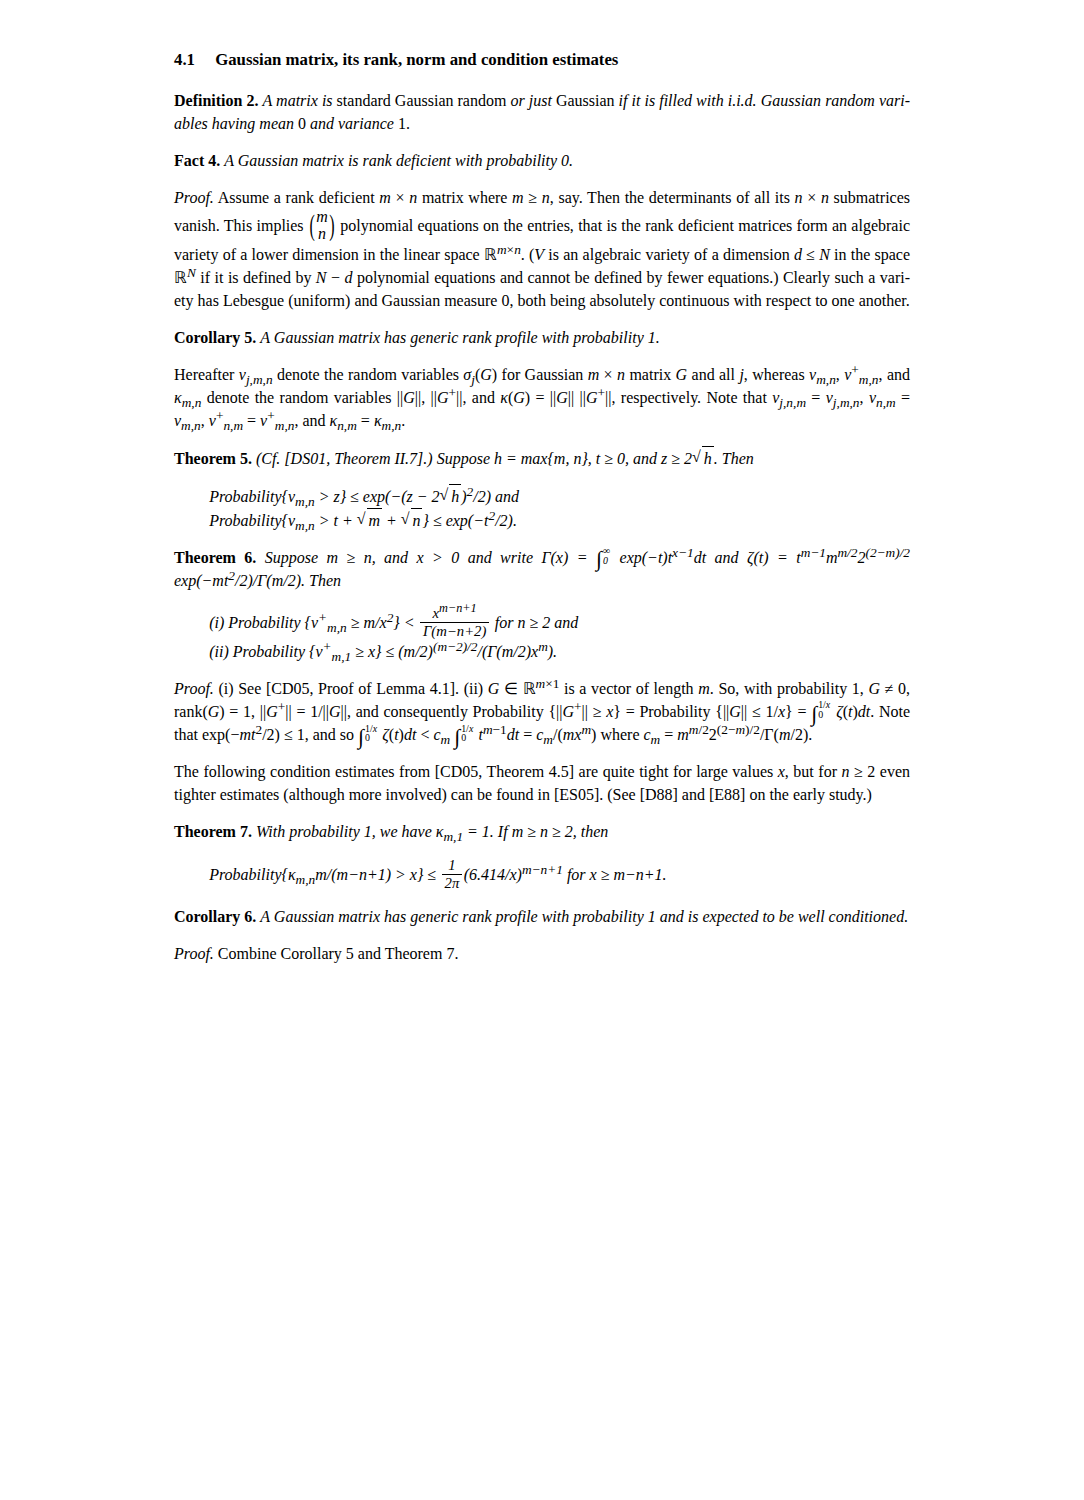4.1 Gaussian matrix, its rank, norm and condition estimates
Definition 2. A matrix is standard Gaussian random or just Gaussian if it is filled with i.i.d. Gaussian random variables having mean 0 and variance 1.
Fact 4. A Gaussian matrix is rank deficient with probability 0.
Proof. Assume a rank deficient m × n matrix where m ≥ n, say. Then the determinants of all its n × n submatrices vanish. This implies mn polynomial equations on the entries, that is the rank deficient matrices form an algebraic variety of a lower dimension in the linear space ℝm×n. (V is an algebraic variety of a dimension d ≤ N in the space ℝN if it is defined by N − d polynomial equations and cannot be defined by fewer equations.) Clearly such a variety has Lebesgue (uniform) and Gaussian measure 0, both being absolutely continuous with respect to one another.
Corollary 5. A Gaussian matrix has generic rank profile with probability 1.
Hereafter νj,m,n denote the random variables σj(G) for Gaussian m × n matrix G and all j, whereas νm,n, ν+m,n, and κm,n denote the random variables ||G||, ||G+||, and κ(G) = ||G|| ||G+||, respectively. Note that νj,n,m = νj,m,n, νn,m = νm,n, ν+n,m = ν+m,n, and κn,m = κm,n.
Theorem 5. (Cf. [DS01, Theorem II.7].) Suppose h = max{m, n}, t ≥ 0, and z ≥ 2h. Then
Probability{νm,n > z} ≤ exp(−(z − 2h)2/2) and
Probability{νm,n > t + m + n} ≤ exp(−t2/2).
Theorem 6. Suppose m ≥ n, and x > 0 and write Γ(x) = ∫∞0 exp(−t)tx−1dt and ζ(t) = tm−1mm/22(2−m)/2 exp(−mt2/2)/Γ(m/2). Then
(i) Probability {ν+m,n ≥ m/x2} < xm−n+1 Γ(m−n+2) for n ≥ 2 and
(ii) Probability {ν+m,1 ≥ x} ≤ (m/2)(m−2)/2/(Γ(m/2)xm).
Proof. (i) See [CD05, Proof of Lemma 4.1]. (ii) G ∈ ℝm×1 is a vector of length m. So, with probability 1, G ≠ 0, rank(G) = 1, ||G+|| = 1/||G||, and consequently Probability {||G+|| ≥ x} = Probability {||G|| ≤ 1/x} = ∫1/x 0 ζ(t)dt. Note that exp(−mt2/2) ≤ 1, and so ∫1/x 0 ζ(t)dt < cm ∫1/x 0 tm−1dt = cm/(mxm) where cm = mm/22(2−m)/2/Γ(m/2).
The following condition estimates from [CD05, Theorem 4.5] are quite tight for large values x, but for n ≥ 2 even tighter estimates (although more involved) can be found in [ES05]. (See [D88] and [E88] on the early study.)
Theorem 7. With probability 1, we have κm,1 = 1. If m ≥ n ≥ 2, then
Probability{κm,nm/(m−n+1) > x} ≤ 12π(6.414/x)m−n+1 for x ≥ m−n+1.
Corollary 6. A Gaussian matrix has generic rank profile with probability 1 and is expected to be well conditioned.
Proof. Combine Corollary 5 and Theorem 7.